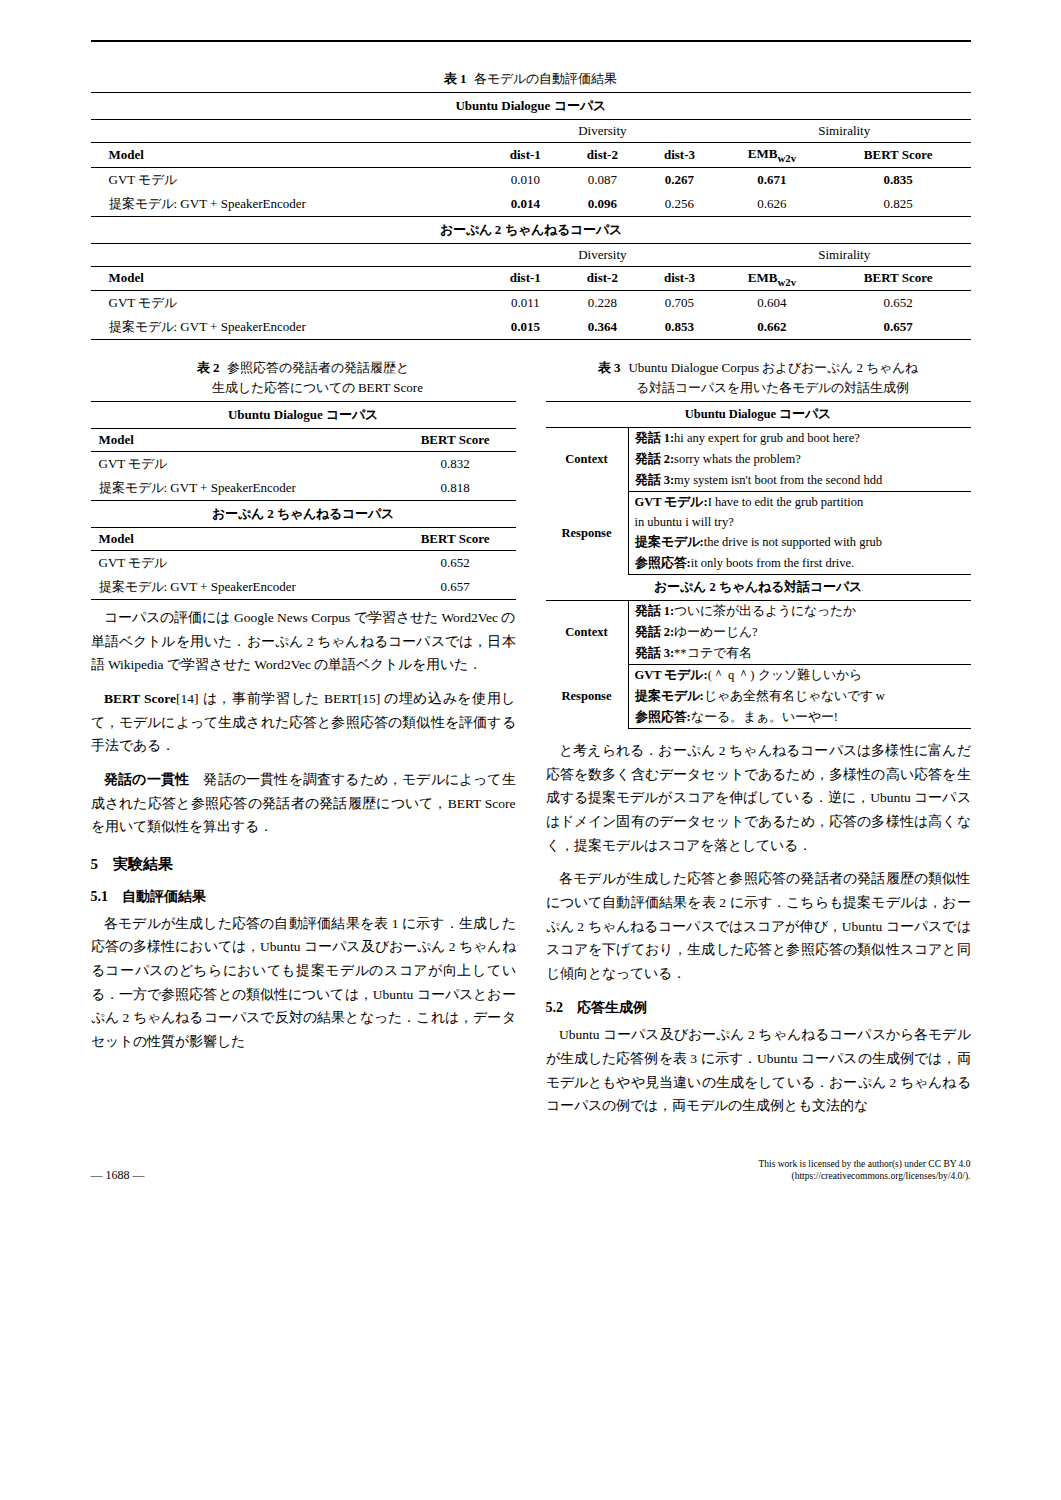表 1各モデルの自動評価結果
| Ubuntu Dialogue コーパス |
| | Diversity | Simirality |
| Model | dist-1 | dist-2 | dist-3 | EMB w2v | BERT Score |
| GVT モデル | 0.010 | 0.087 | 0.267 | 0.671 | 0.835 |
| 提案モデル: GVT + SpeakerEncoder | 0.014 | 0.096 | 0.256 | 0.626 | 0.825 |
| おーぷん 2 ちゃんねるコーパス |
| | Diversity | Simirality |
| Model | dist-1 | dist-2 | dist-3 | EMB w2v | BERT Score |
| GVT モデル | 0.011 | 0.228 | 0.705 | 0.604 | 0.652 |
| 提案モデル: GVT + SpeakerEncoder | 0.015 | 0.364 | 0.853 | 0.662 | 0.657 |
表 2参照応答の発話者の発話履歴と
生成した応答についての BERT Score
| Ubuntu Dialogue コーパス |
| Model | BERT Score |
| GVT モデル | 0.832 |
| 提案モデル: GVT + SpeakerEncoder | 0.818 |
| おーぷん 2 ちゃんねるコーパス |
| Model | BERT Score |
| GVT モデル | 0.652 |
| 提案モデル: GVT + SpeakerEncoder | 0.657 |
コーパスの評価には Google News Corpus で学習させた Word2Vec の単語ベクトルを用いた．おーぷん 2 ちゃんねるコーパスでは，日本語 Wikipedia で学習させた Word2Vec の単語ベクトルを用いた．
BERT Score[14] は，事前学習した BERT[15] の埋め込みを使用して，モデルによって生成された応答と参照応答の類似性を評価する手法である．
発話の一貫性　発話の一貫性を調査するため，モデルによって生成された応答と参照応答の発話者の発話履歴について，BERT Score を用いて類似性を算出する．
5　実験結果
5.1　自動評価結果
各モデルが生成した応答の自動評価結果を表 1 に示す．生成した応答の多様性においては，Ubuntu コーパス及びおーぷん 2 ちゃんねるコーパスのどちらにおいても提案モデルのスコアが向上している．一方で参照応答との類似性については，Ubuntu コーパスとおーぷん 2 ちゃんねるコーパスで反対の結果となった．これは，データセットの性質が影響した
表 3 Ubuntu Dialogue Corpus およびおーぷん 2 ちゃんね
る対話コーパスを用いた各モデルの対話生成例
| Ubuntu Dialogue コーパス |
| Context | 発話 1: hi any expert for grub and boot here? |
| 発話 2: sorry whats the problem? |
| 発話 3: my system isn't boot from the second hdd |
| Response | GVT モデル: I have to edit the grub partition |
| in ubuntu i will try? |
| 提案モデル: the drive is not supported with grub |
| 参照応答: it only boots from the first drive. |
| おーぷん 2 ちゃんねる対話コーパス |
| Context | 発話 1: ついに茶が出るようになったか |
| 発話 2: ゆーめーじん? |
| 発話 3: **コテで有名 |
| Response | GVT モデル: (＾ q ＾) クッソ難しいから |
| 提案モデル: じゃあ全然有名じゃないです w |
| 参照応答: なーる。まぁ。いーやー! |
と考えられる．おーぷん 2 ちゃんねるコーパスは多様性に富んだ応答を数多く含むデータセットであるため，多様性の高い応答を生成する提案モデルがスコアを伸ばしている．逆に，Ubuntu コーパスはドメイン固有のデータセットであるため，応答の多様性は高くなく，提案モデルはスコアを落としている．
各モデルが生成した応答と参照応答の発話者の発話履歴の類似性について自動評価結果を表 2 に示す．こちらも提案モデルは，おーぷん 2 ちゃんねるコーパスではスコアが伸び，Ubuntu コーパスではスコアを下げており，生成した応答と参照応答の類似性スコアと同じ傾向となっている．
5.2　応答生成例
Ubuntu コーパス及びおーぷん 2 ちゃんねるコーパスから各モデルが生成した応答例を表 3 に示す．Ubuntu コーパスの生成例では，両モデルともやや見当違いの生成をしている．おーぷん 2 ちゃんねるコーパスの例では，両モデルの生成例とも文法的な
— 1688 —
This work is licensed by the author(s) under CC BY 4.0
(https://creativecommons.org/licenses/by/4.0/).